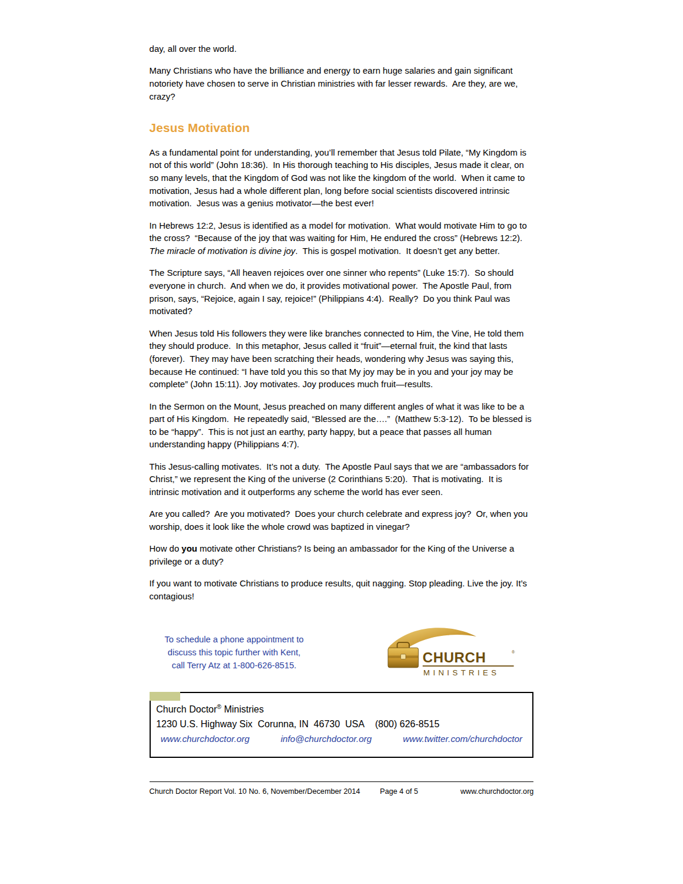day, all over the world.
Many Christians who have the brilliance and energy to earn huge salaries and gain significant notoriety have chosen to serve in Christian ministries with far lesser rewards. Are they, are we, crazy?
Jesus Motivation
As a fundamental point for understanding, you’ll remember that Jesus told Pilate, “My Kingdom is not of this world” (John 18:36). In His thorough teaching to His disciples, Jesus made it clear, on so many levels, that the Kingdom of God was not like the kingdom of the world. When it came to motivation, Jesus had a whole different plan, long before social scientists discovered intrinsic motivation. Jesus was a genius motivator—the best ever!
In Hebrews 12:2, Jesus is identified as a model for motivation. What would motivate Him to go to the cross? “Because of the joy that was waiting for Him, He endured the cross” (Hebrews 12:2). The miracle of motivation is divine joy. This is gospel motivation. It doesn’t get any better.
The Scripture says, “All heaven rejoices over one sinner who repents” (Luke 15:7). So should everyone in church. And when we do, it provides motivational power. The Apostle Paul, from prison, says, “Rejoice, again I say, rejoice!” (Philippians 4:4). Really? Do you think Paul was motivated?
When Jesus told His followers they were like branches connected to Him, the Vine, He told them they should produce. In this metaphor, Jesus called it “fruit”—eternal fruit, the kind that lasts (forever). They may have been scratching their heads, wondering why Jesus was saying this, because He continued: “I have told you this so that My joy may be in you and your joy may be complete” (John 15:11). Joy motivates. Joy produces much fruit—results.
In the Sermon on the Mount, Jesus preached on many different angles of what it was like to be a part of His Kingdom. He repeatedly said, “Blessed are the….” (Matthew 5:3-12). To be blessed is to be “happy”. This is not just an earthy, party happy, but a peace that passes all human understanding happy (Philippians 4:7).
This Jesus-calling motivates. It’s not a duty. The Apostle Paul says that we are “ambassadors for Christ,” we represent the King of the universe (2 Corinthians 5:20). That is motivating. It is intrinsic motivation and it outperforms any scheme the world has ever seen.
Are you called? Are you motivated? Does your church celebrate and express joy? Or, when you worship, does it look like the whole crowd was baptized in vinegar?
How do you motivate other Christians? Is being an ambassador for the King of the Universe a privilege or a duty?
If you want to motivate Christians to produce results, quit nagging. Stop pleading. Live the joy. It’s contagious!
To schedule a phone appointment to
discuss this topic further with Kent,
call Terry Atz at 1-800-626-8515.
CHURCH placeholder ® MINISTRIES
Church Doctor® Ministries
1230 U.S. Highway Six Corunna, IN 46730 USA (800) 626-8515
www.churchdoctor.org info@churchdoctor.org www.twitter.com/churchdoctor
Church Doctor Report Vol. 10 No. 6, November/December 2014 Page 4 of 5 www.churchdoctor.org